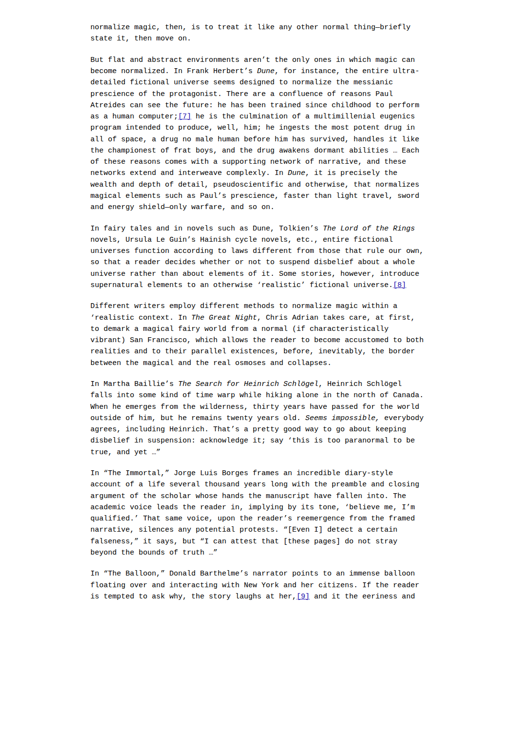normalize magic, then, is to treat it like any other normal thing—briefly state it, then move on.
But flat and abstract environments aren’t the only ones in which magic can become normalized. In Frank Herbert’s Dune, for instance, the entire ultra-detailed fictional universe seems designed to normalize the messianic prescience of the protagonist. There are a confluence of reasons Paul Atreides can see the future: he has been trained since childhood to perform as a human computer;[7] he is the culmination of a multimillenial eugenics program intended to produce, well, him; he ingests the most potent drug in all of space, a drug no male human before him has survived, handles it like the championest of frat boys, and the drug awakens dormant abilities … Each of these reasons comes with a supporting network of narrative, and these networks extend and interweave complexly. In Dune, it is precisely the wealth and depth of detail, pseudoscientific and otherwise, that normalizes magical elements such as Paul’s prescience, faster than light travel, sword and energy shield—only warfare, and so on.
In fairy tales and in novels such as Dune, Tolkien’s The Lord of the Rings novels, Ursula Le Guin’s Hainish cycle novels, etc., entire fictional universes function according to laws different from those that rule our own, so that a reader decides whether or not to suspend disbelief about a whole universe rather than about elements of it. Some stories, however, introduce supernatural elements to an otherwise ‘realistic’ fictional universe.[8]
Different writers employ different methods to normalize magic within a ‘realistic context. In The Great Night, Chris Adrian takes care, at first, to demark a magical fairy world from a normal (if characteristically vibrant) San Francisco, which allows the reader to become accustomed to both realities and to their parallel existences, before, inevitably, the border between the magical and the real osmoses and collapses.
In Martha Baillie’s The Search for Heinrich Schlögel, Heinrich Schlögel falls into some kind of time warp while hiking alone in the north of Canada. When he emerges from the wilderness, thirty years have passed for the world outside of him, but he remains twenty years old. Seems impossible, everybody agrees, including Heinrich. That’s a pretty good way to go about keeping disbelief in suspension: acknowledge it; say ‘this is too paranormal to be true, and yet …”
In “The Immortal,” Jorge Luis Borges frames an incredible diary-style account of a life several thousand years long with the preamble and closing argument of the scholar whose hands the manuscript have fallen into. The academic voice leads the reader in, implying by its tone, ‘believe me, I’m qualified.’ That same voice, upon the reader’s reemergence from the framed narrative, silences any potential protests. “[Even I] detect a certain falseness,” it says, but “I can attest that [these pages] do not stray beyond the bounds of truth …”
In “The Balloon,” Donald Barthelme’s narrator points to an immense balloon floating over and interacting with New York and her citizens. If the reader is tempted to ask why, the story laughs at her,[9] and it the eeriness and